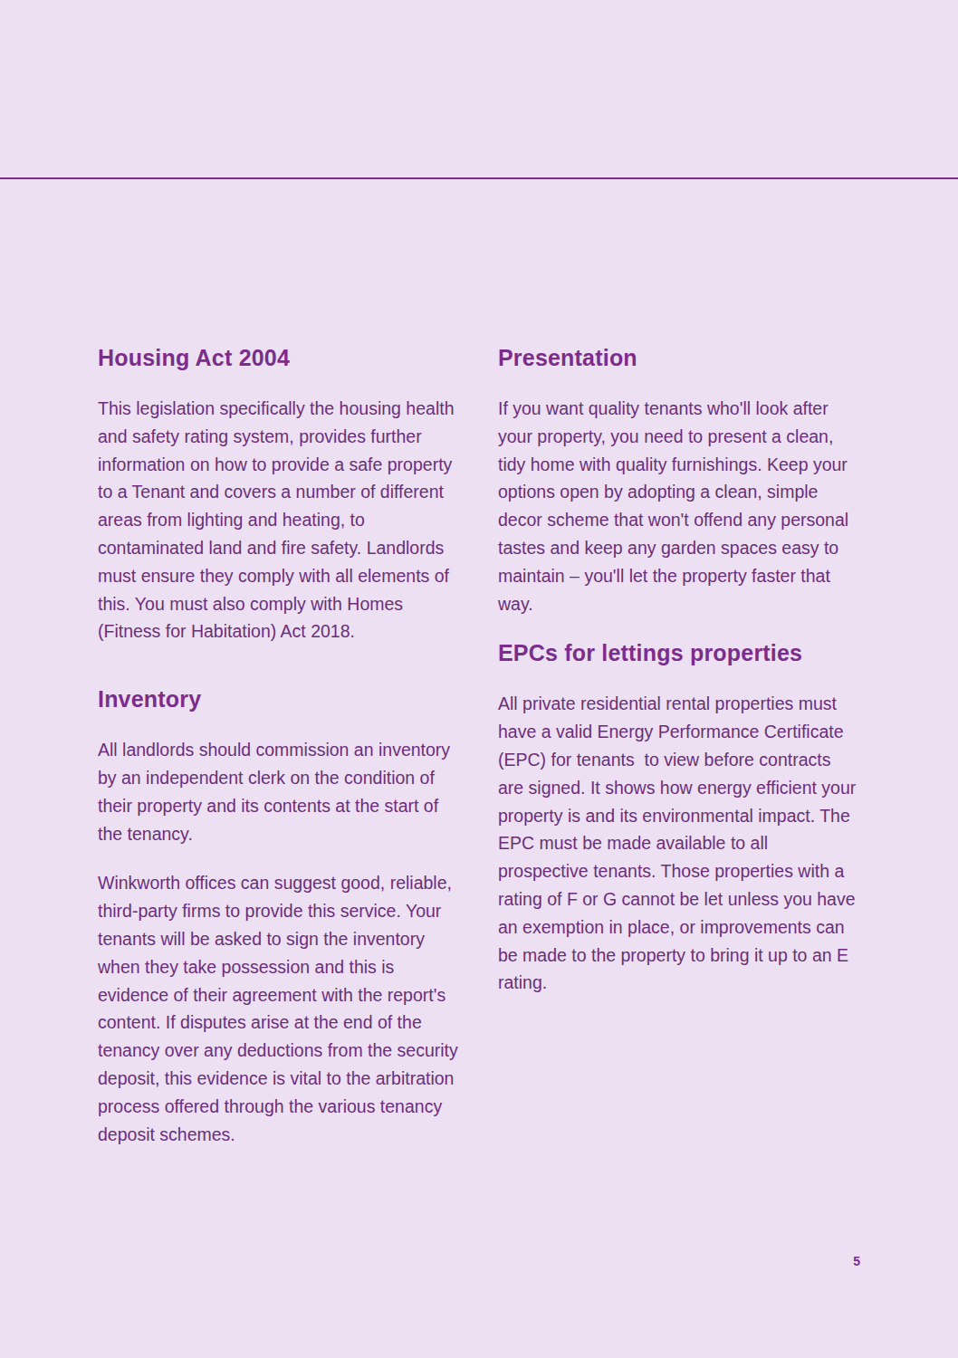Housing Act 2004
This legislation specifically the housing health and safety rating system, provides further information on how to provide a safe property to a Tenant and covers a number of different areas from lighting and heating, to contaminated land and fire safety. Landlords must ensure they comply with all elements of this. You must also comply with Homes (Fitness for Habitation) Act 2018.
Inventory
All landlords should commission an inventory by an independent clerk on the condition of their property and its contents at the start of the tenancy.
Winkworth offices can suggest good, reliable, third-party firms to provide this service. Your tenants will be asked to sign the inventory when they take possession and this is evidence of their agreement with the report's content. If disputes arise at the end of the tenancy over any deductions from the security deposit, this evidence is vital to the arbitration process offered through the various tenancy deposit schemes.
Presentation
If you want quality tenants who'll look after your property, you need to present a clean, tidy home with quality furnishings. Keep your options open by adopting a clean, simple decor scheme that won't offend any personal tastes and keep any garden spaces easy to maintain – you'll let the property faster that way.
EPCs for lettings properties
All private residential rental properties must have a valid Energy Performance Certificate (EPC) for tenants to view before contracts are signed. It shows how energy efficient your property is and its environmental impact. The EPC must be made available to all prospective tenants. Those properties with a rating of F or G cannot be let unless you have an exemption in place, or improvements can be made to the property to bring it up to an E rating.
5